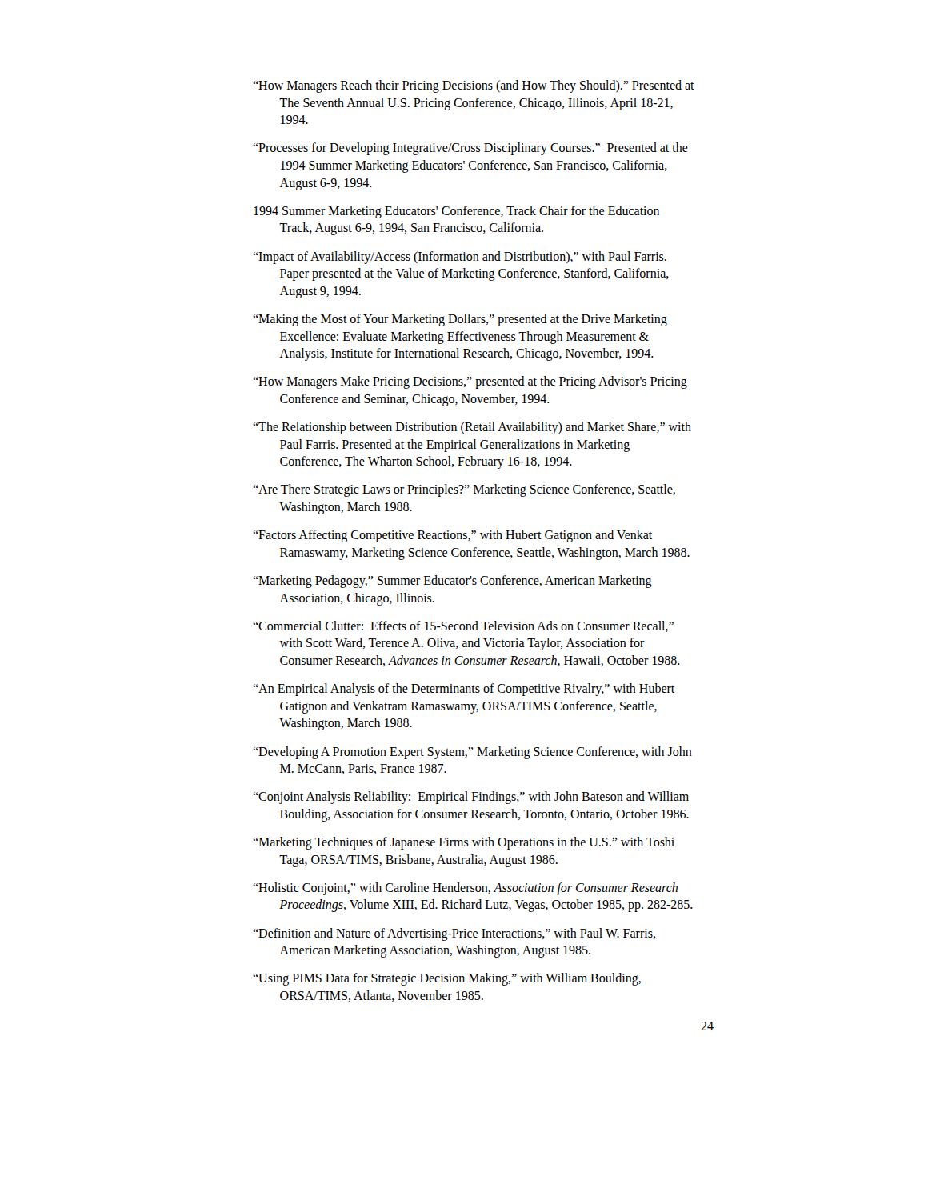“How Managers Reach their Pricing Decisions (and How They Should).” Presented at The Seventh Annual U.S. Pricing Conference, Chicago, Illinois, April 18-21, 1994.
“Processes for Developing Integrative/Cross Disciplinary Courses.” Presented at the 1994 Summer Marketing Educators' Conference, San Francisco, California, August 6-9, 1994.
1994 Summer Marketing Educators' Conference, Track Chair for the Education Track, August 6-9, 1994, San Francisco, California.
“Impact of Availability/Access (Information and Distribution),” with Paul Farris. Paper presented at the Value of Marketing Conference, Stanford, California, August 9, 1994.
“Making the Most of Your Marketing Dollars,” presented at the Drive Marketing Excellence: Evaluate Marketing Effectiveness Through Measurement & Analysis, Institute for International Research, Chicago, November, 1994.
“How Managers Make Pricing Decisions,” presented at the Pricing Advisor's Pricing Conference and Seminar, Chicago, November, 1994.
“The Relationship between Distribution (Retail Availability) and Market Share,” with Paul Farris. Presented at the Empirical Generalizations in Marketing Conference, The Wharton School, February 16-18, 1994.
“Are There Strategic Laws or Principles?” Marketing Science Conference, Seattle, Washington, March 1988.
“Factors Affecting Competitive Reactions,” with Hubert Gatignon and Venkat Ramaswamy, Marketing Science Conference, Seattle, Washington, March 1988.
“Marketing Pedagogy,” Summer Educator's Conference, American Marketing Association, Chicago, Illinois.
“Commercial Clutter: Effects of 15-Second Television Ads on Consumer Recall,” with Scott Ward, Terence A. Oliva, and Victoria Taylor, Association for Consumer Research, Advances in Consumer Research, Hawaii, October 1988.
“An Empirical Analysis of the Determinants of Competitive Rivalry,” with Hubert Gatignon and Venkatram Ramaswamy, ORSA/TIMS Conference, Seattle, Washington, March 1988.
“Developing A Promotion Expert System,” Marketing Science Conference, with John M. McCann, Paris, France 1987.
“Conjoint Analysis Reliability: Empirical Findings,” with John Bateson and William Boulding, Association for Consumer Research, Toronto, Ontario, October 1986.
“Marketing Techniques of Japanese Firms with Operations in the U.S.” with Toshi Taga, ORSA/TIMS, Brisbane, Australia, August 1986.
“Holistic Conjoint,” with Caroline Henderson, Association for Consumer Research Proceedings, Volume XIII, Ed. Richard Lutz, Vegas, October 1985, pp. 282-285.
“Definition and Nature of Advertising-Price Interactions,” with Paul W. Farris, American Marketing Association, Washington, August 1985.
“Using PIMS Data for Strategic Decision Making,” with William Boulding, ORSA/TIMS, Atlanta, November 1985.
24